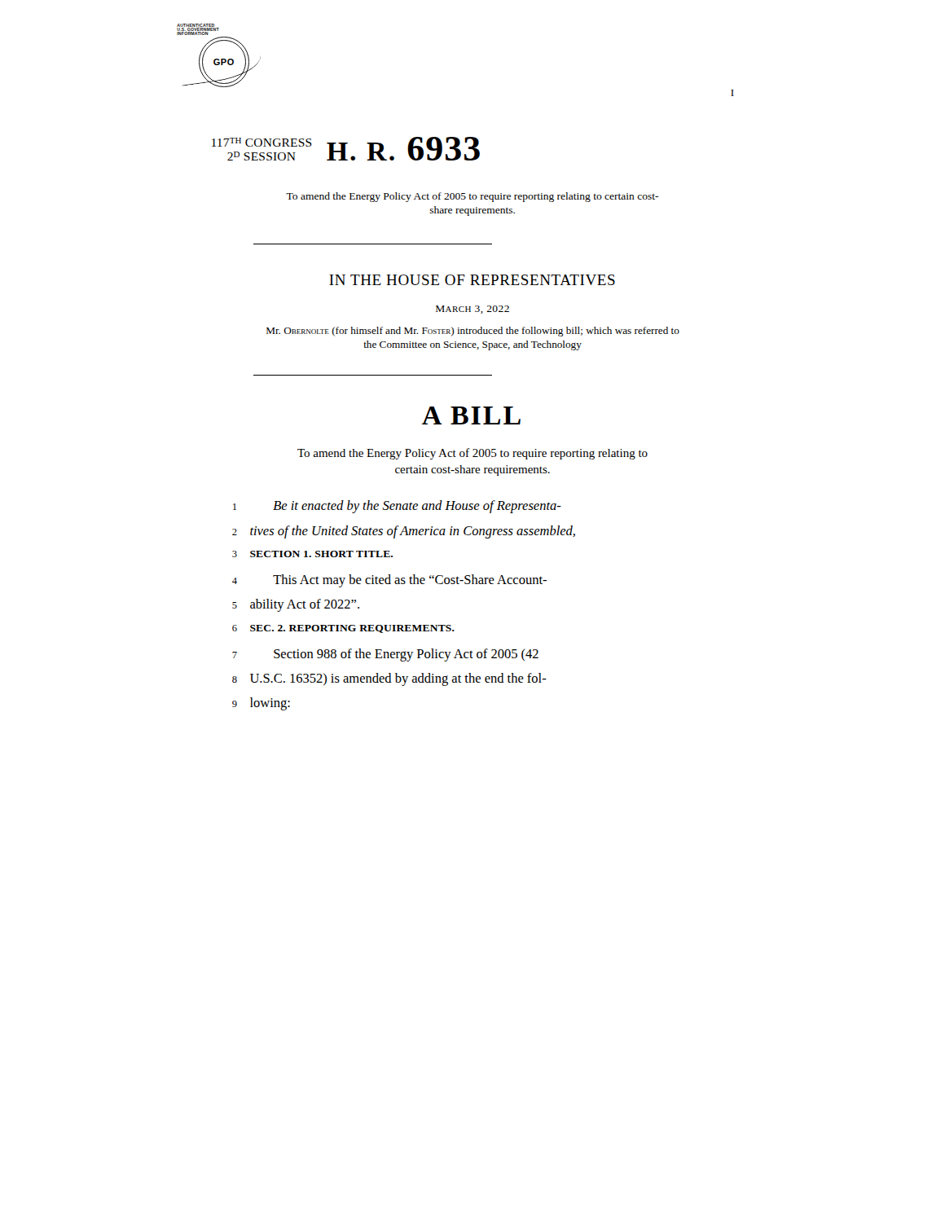AUTHENTICATED
U.S. GOVERNMENT
INFORMATION
GPO
I
117TH CONGRESS2D SESSION
H. R. 6933
To amend the Energy Policy Act of 2005 to require reporting relating to certain cost-share requirements.
IN THE HOUSE OF REPRESENTATIVES
MARCH 3, 2022
Mr. Obernolte (for himself and Mr. Foster) introduced the following bill; which was referred to the Committee on Science, Space, and Technology
A BILL
To amend the Energy Policy Act of 2005 to require reporting relating to certain cost-share requirements.
1
Be it enacted by the Senate and House of Representa-
2
tives of the United States of America in Congress assembled,
3
SECTION 1. SHORT TITLE.
4
This Act may be cited as the “Cost-Share Account-
5
ability Act of 2022”.
6
SEC. 2. REPORTING REQUIREMENTS.
7
Section 988 of the Energy Policy Act of 2005 (42
8
U.S.C. 16352) is amended by adding at the end the fol-
9
lowing: